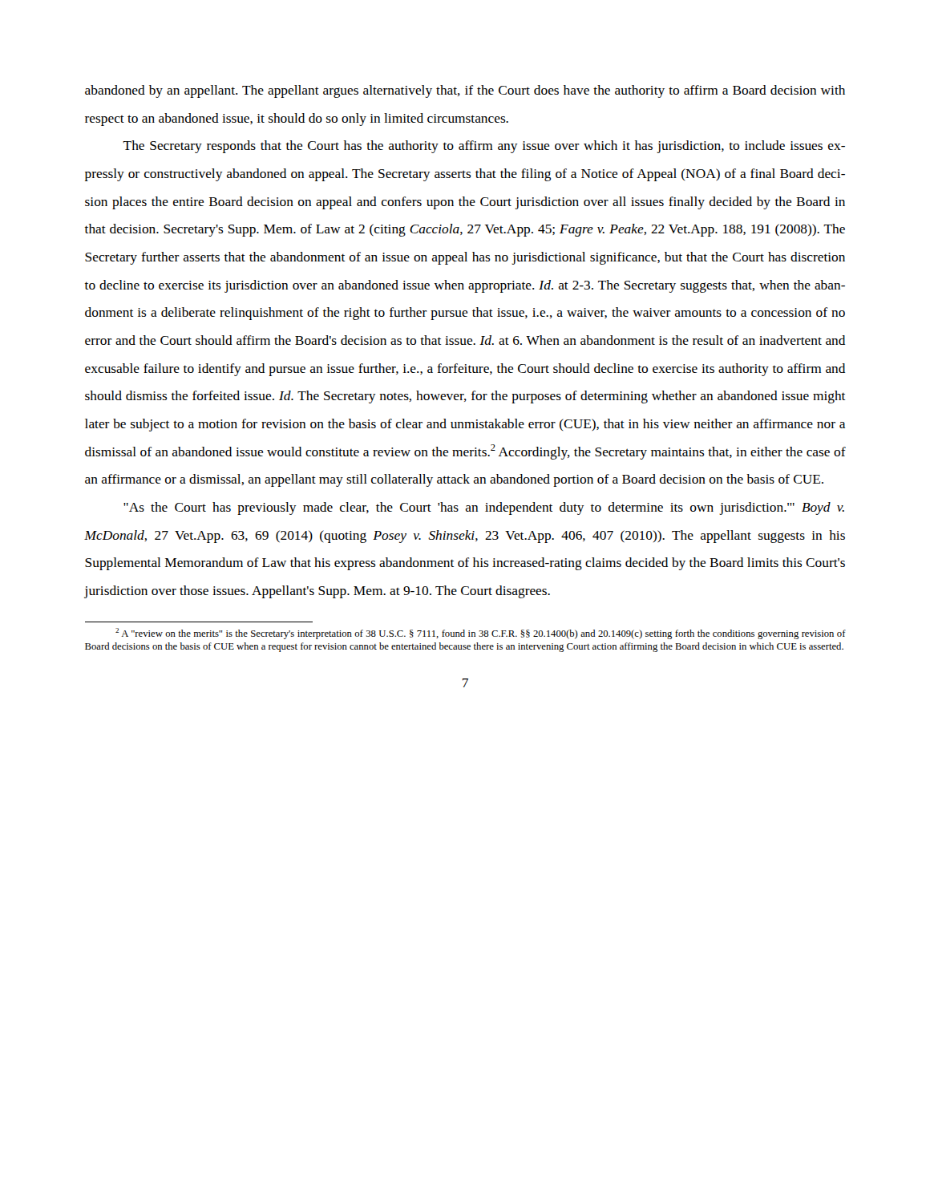abandoned by an appellant. The appellant argues alternatively that, if the Court does have the authority to affirm a Board decision with respect to an abandoned issue, it should do so only in limited circumstances.
The Secretary responds that the Court has the authority to affirm any issue over which it has jurisdiction, to include issues expressly or constructively abandoned on appeal. The Secretary asserts that the filing of a Notice of Appeal (NOA) of a final Board decision places the entire Board decision on appeal and confers upon the Court jurisdiction over all issues finally decided by the Board in that decision. Secretary's Supp. Mem. of Law at 2 (citing Cacciola, 27 Vet.App. 45; Fagre v. Peake, 22 Vet.App. 188, 191 (2008)). The Secretary further asserts that the abandonment of an issue on appeal has no jurisdictional significance, but that the Court has discretion to decline to exercise its jurisdiction over an abandoned issue when appropriate. Id. at 2-3. The Secretary suggests that, when the abandonment is a deliberate relinquishment of the right to further pursue that issue, i.e., a waiver, the waiver amounts to a concession of no error and the Court should affirm the Board's decision as to that issue. Id. at 6. When an abandonment is the result of an inadvertent and excusable failure to identify and pursue an issue further, i.e., a forfeiture, the Court should decline to exercise its authority to affirm and should dismiss the forfeited issue. Id. The Secretary notes, however, for the purposes of determining whether an abandoned issue might later be subject to a motion for revision on the basis of clear and unmistakable error (CUE), that in his view neither an affirmance nor a dismissal of an abandoned issue would constitute a review on the merits.2 Accordingly, the Secretary maintains that, in either the case of an affirmance or a dismissal, an appellant may still collaterally attack an abandoned portion of a Board decision on the basis of CUE.
"As the Court has previously made clear, the Court 'has an independent duty to determine its own jurisdiction.'" Boyd v. McDonald, 27 Vet.App. 63, 69 (2014) (quoting Posey v. Shinseki, 23 Vet.App. 406, 407 (2010)). The appellant suggests in his Supplemental Memorandum of Law that his express abandonment of his increased-rating claims decided by the Board limits this Court's jurisdiction over those issues. Appellant's Supp. Mem. at 9-10. The Court disagrees.
2 A "review on the merits" is the Secretary's interpretation of 38 U.S.C. § 7111, found in 38 C.F.R. §§ 20.1400(b) and 20.1409(c) setting forth the conditions governing revision of Board decisions on the basis of CUE when a request for revision cannot be entertained because there is an intervening Court action affirming the Board decision in which CUE is asserted.
7